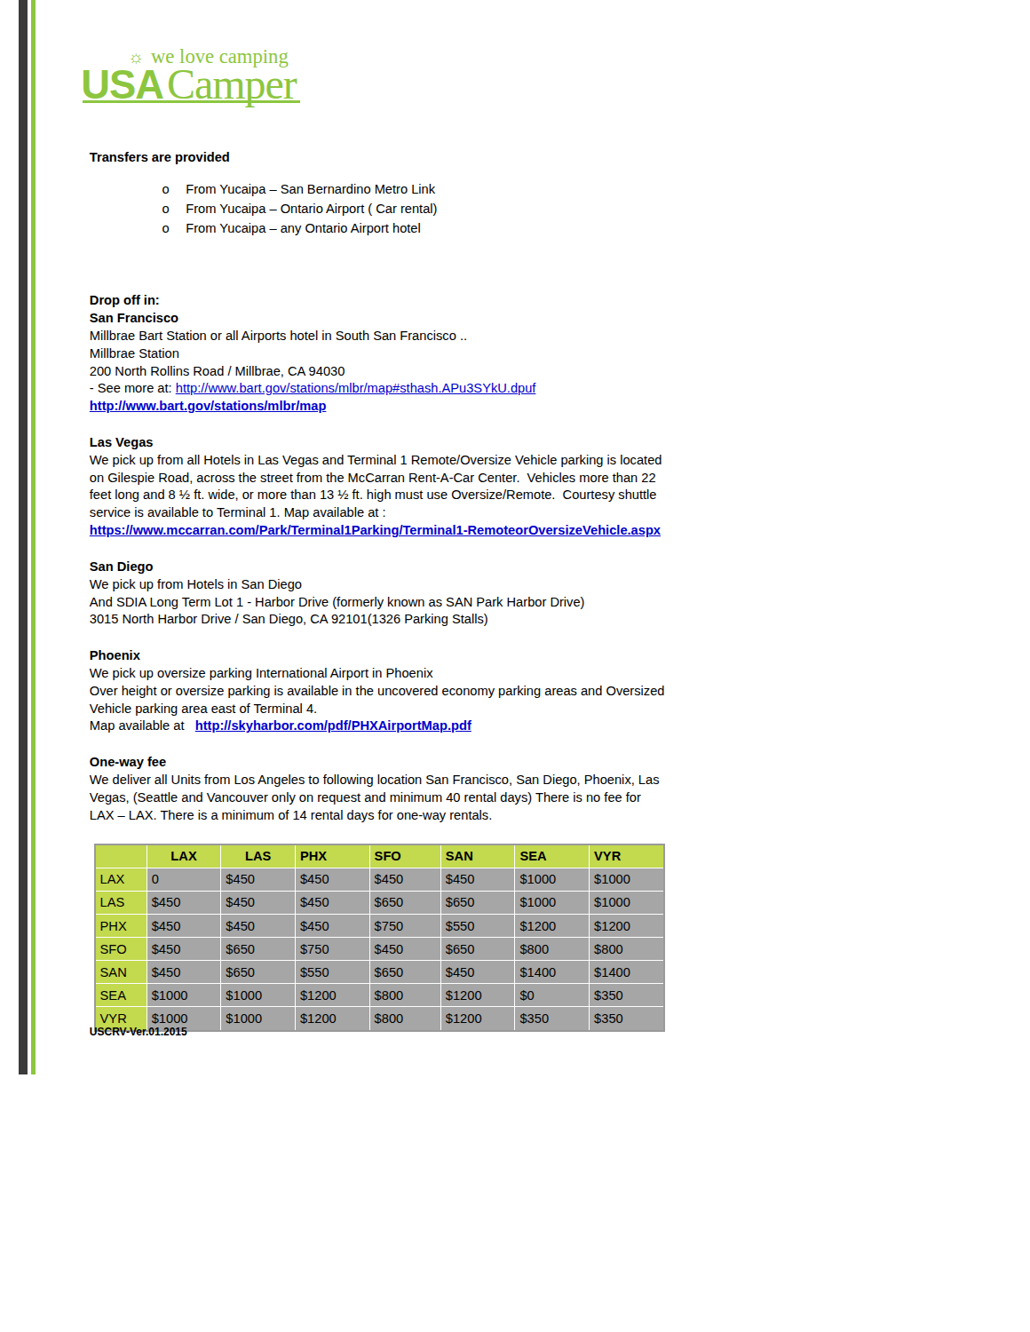☼ we love camping
USA Camper
Transfers are provided
o From Yucaipa – San Bernardino Metro Link
o From Yucaipa – Ontario Airport ( Car rental)
o From Yucaipa – any Ontario Airport hotel
Drop off in:
San Francisco
Millbrae Bart Station or all Airports hotel in South San Francisco ..
Millbrae Station
200 North Rollins Road / Millbrae, CA 94030
- See more at: http://www.bart.gov/stations/mlbr/map#sthash.APu3SYkU.dpuf
http://www.bart.gov/stations/mlbr/map
Las Vegas
We pick up from all Hotels in Las Vegas and Terminal 1 Remote/Oversize Vehicle parking is located on Gilespie Road, across the street from the McCarran Rent-A-Car Center. Vehicles more than 22 feet long and 8 ½ ft. wide, or more than 13 ½ ft. high must use Oversize/Remote. Courtesy shuttle service is available to Terminal 1. Map available at :
https://www.mccarran.com/Park/Terminal1Parking/Terminal1-RemoteorOversizeVehicle.aspx
San Diego
We pick up from Hotels in San Diego
And SDIA Long Term Lot 1 - Harbor Drive (formerly known as SAN Park Harbor Drive)
3015 North Harbor Drive / San Diego, CA 92101(1326 Parking Stalls)
Phoenix
We pick up oversize parking International Airport in Phoenix
Over height or oversize parking is available in the uncovered economy parking areas and Oversized Vehicle parking area east of Terminal 4.
Map available at http://skyharbor.com/pdf/PHXAirportMap.pdf
One-way fee
We deliver all Units from Los Angeles to following location San Francisco, San Diego, Phoenix, Las Vegas, (Seattle and Vancouver only on request and minimum 40 rental days) There is no fee for LAX – LAX. There is a minimum of 14 rental days for one-way rentals.
| | LAX | LAS | PHX | SFO | SAN | SEA | VYR |
| --- | --- | --- | --- | --- | --- | --- | --- |
| LAX | 0 | $450 | $450 | $450 | $450 | $1000 | $1000 |
| LAS | $450 | $450 | $450 | $650 | $650 | $1000 | $1000 |
| PHX | $450 | $450 | $450 | $750 | $550 | $1200 | $1200 |
| SFO | $450 | $650 | $750 | $450 | $650 | $800 | $800 |
| SAN | $450 | $650 | $550 | $650 | $450 | $1400 | $1400 |
| SEA | $1000 | $1000 | $1200 | $800 | $1200 | $0 | $350 |
| VYR | $1000 | $1000 | $1200 | $800 | $1200 | $350 | $350 |
USCRV-Ver.01.2015